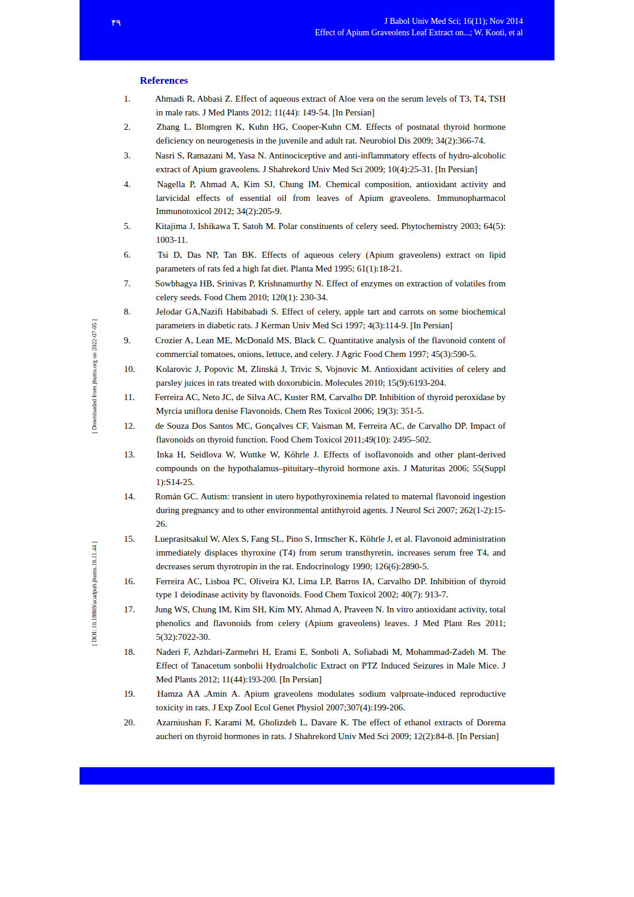۴۹
J Babol Univ Med Sci; 16(11); Nov 2014
Effect of Apium Graveolens Leaf Extract on...; W. Kooti, et al
[ Downloaded from jbums.org on 2022-07-05 ]
[ DOI: 10.18869/acadpub.jbums.16.11.44 ]
References
1. Ahmadi R, Abbasi Z. Effect of aqueous extract of Aloe vera on the serum levels of T3, T4, TSH in male rats. J Med Plants 2012; 11(44): 149-54. [In Persian]
2. Zhang L, Blomgren K, Kuhn HG, Cooper-Kuhn CM. Effects of postnatal thyroid hormone deficiency on neurogenesis in the juvenile and adult rat. Neurobiol Dis 2009; 34(2):366-74.
3. Nasri S, Ramazani M, Yasa N. Antinociceptive and anti-inflammatory effects of hydro-alcoholic extract of Apium graveolens. J Shahrekord Univ Med Sci 2009; 10(4):25-31. [In Persian]
4. Nagella P, Ahmad A, Kim SJ, Chung IM. Chemical composition, antioxidant activity and larvicidal effects of essential oil from leaves of Apium graveolens. Immunopharmacol Immunotoxicol 2012; 34(2):205-9.
5. Kitajima J, Ishikawa T, Satoh M. Polar constituents of celery seed. Phytochemistry 2003; 64(5): 1003-11.
6. Tsi D, Das NP, Tan BK. Effects of aqueous celery (Apium graveolens) extract on lipid parameters of rats fed a high fat diet. Planta Med 1995; 61(1):18-21.
7. Sowbhagya HB, Srinivas P, Krishnamurthy N. Effect of enzymes on extraction of volatiles from celery seeds. Food Chem 2010; 120(1): 230-34.
8. Jelodar GA,Nazifi Habibabadi S. Effect of celery, apple tart and carrots on some biochemical parameters in diabetic rats. J Kerman Univ Med Sci 1997; 4(3):114-9. [In Persian]
9. Crozier A, Lean ME, McDonald MS, Black C. Quantitative analysis of the flavonoid content of commercial tomatoes, onions, lettuce, and celery. J Agric Food Chem 1997; 45(3):590-5.
10. Kolarovic J, Popovic M, Zlinská J, Trivic S, Vojnovic M. Antioxidant activities of celery and parsley juices in rats treated with doxorubicin. Molecules 2010; 15(9):6193-204.
11. Ferreira AC, Neto JC, de Silva AC, Kuster RM, Carvalho DP. Inhibition of thyroid peroxidase by Myrcia uniflora denise Flavonoids. Chem Res Toxicol 2006; 19(3): 351-5.
12. de Souza Dos Santos MC, Gonçalves CF, Vaisman M, Ferreira AC, de Carvalho DP. Impact of flavonoids on thyroid function. Food Chem Toxicol 2011;49(10): 2495–502.
13. Inka H, Seidlova W, Wuttke W, Köhrle J. Effects of isoflavonoids and other plant-derived compounds on the hypothalamus–pituitary–thyroid hormone axis. J Maturitas 2006; 55(Suppl 1):S14-25.
14. Román GC. Autism: transient in utero hypothyroxinemia related to maternal flavonoid ingestion during pregnancy and to other environmental antithyroid agents. J Neurol Sci 2007; 262(1-2):15-26.
15. Lueprasitsakul W, Alex S, Fang SL, Pino S, Irmscher K, Köhrle J, et al. Flavonoid administration immediately displaces thyroxine (T4) from serum transthyretin, increases serum free T4, and decreases serum thyrotropin in the rat. Endocrinology 1990; 126(6):2890-5.
16. Ferreira AC, Lisboa PC, Oliveira KJ, Lima LP, Barros IA, Carvalho DP. Inhibition of thyroid type 1 deiodinase activity by flavonoids. Food Chem Toxicol 2002; 40(7): 913-7.
17. Jung WS, Chung IM, Kim SH, Kim MY, Ahmad A, Praveen N. In vitro antioxidant activity, total phenolics and flavonoids from celery (Apium graveolens) leaves. J Med Plant Res 2011; 5(32):7022-30.
18. Naderi F, Azhdari-Zarmehri H, Erami E, Sonboli A, Sofiabadi M, Mohammad-Zadeh M. The Effect of Tanacetum sonbolii Hydroalcholic Extract on PTZ Induced Seizures in Male Mice. J Med Plants 2012; 11(44):193-200. [In Persian]
19. Hamza AA ,Amin A. Apium graveolens modulates sodium valproate-induced reproductive toxicity in rats. J Exp Zool Ecol Genet Physiol 2007;307(4):199-206.
20. Azarniushan F, Karami M, Gholizdeh L, Davare K. The effect of ethanol extracts of Dorema aucheri on thyroid hormones in rats. J Shahrekord Univ Med Sci 2009; 12(2):84-8. [In Persian]